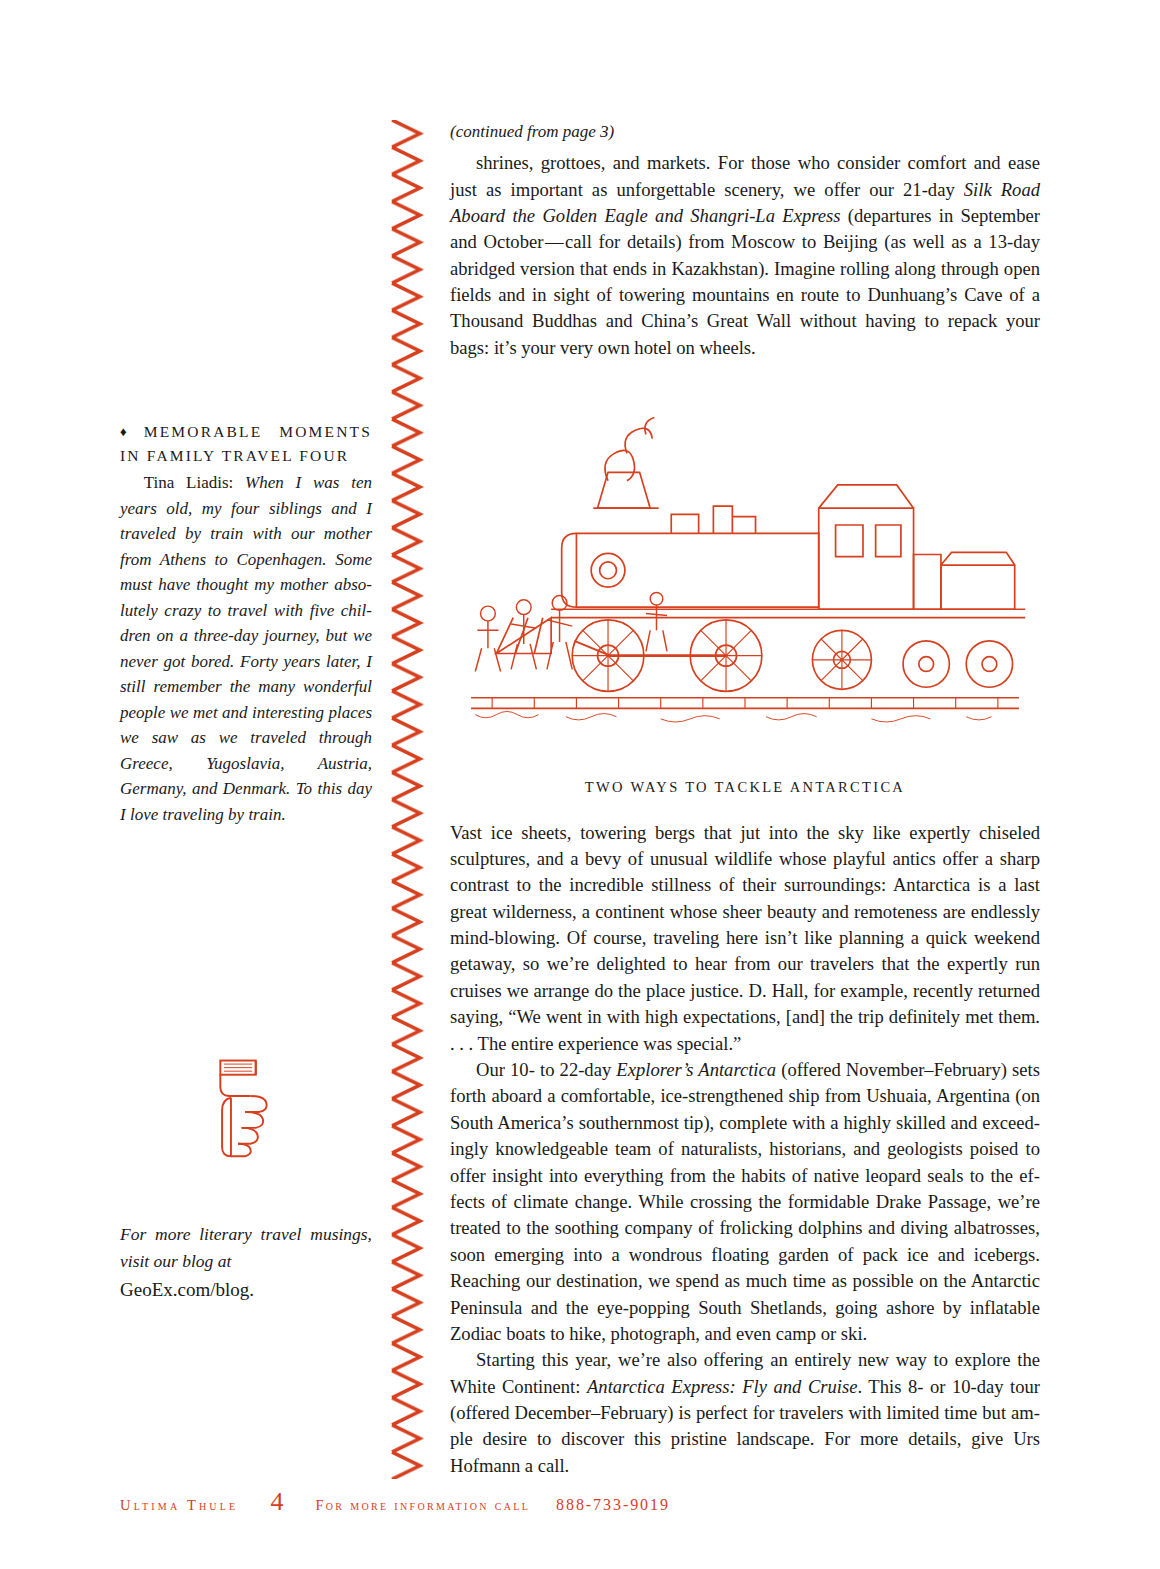♦Memorable Moments in Family Travel Four
Tina Liadis: When I was ten years old, my four siblings and I traveled by train with our mother from Athens to Copenhagen. Some must have thought my mother absolutely crazy to travel with five children on a three-day journey, but we never got bored. Forty years later, I still remember the many wonderful people we met and interesting places we saw as we traveled through Greece, Yugoslavia, Austria, Germany, and Denmark. To this day I love traveling by train.
For more literary travel musings, visit our blog at GeoEx.com/blog.
(continued from page 3)
shrines, grottoes, and markets. For those who consider comfort and ease just as important as unforgettable scenery, we offer our 21-day Silk Road Aboard the Golden Eagle and Shangri-La Express (departures in September and October — call for details) from Moscow to Beijing (as well as a 13-day abridged version that ends in Kazakhstan). Imagine rolling along through open fields and in sight of towering mountains en route to Dunhuang’s Cave of a Thousand Buddhas and China’s Great Wall without having to repack your bags: it’s your very own hotel on wheels.
Two Ways to Tackle Antarctica
Vast ice sheets, towering bergs that jut into the sky like expertly chiseled sculptures, and a bevy of unusual wildlife whose playful antics offer a sharp contrast to the incredible stillness of their surroundings: Antarctica is a last great wilderness, a continent whose sheer beauty and remoteness are endlessly mind-blowing. Of course, traveling here isn’t like planning a quick weekend getaway, so we’re delighted to hear from our travelers that the expertly run cruises we arrange do the place justice. D. Hall, for example, recently returned saying, “We went in with high expectations, [and] the trip definitely met them. . . . The entire experience was special.”
Our 10- to 22-day Explorer’s Antarctica (offered November–February) sets forth aboard a comfortable, ice-strengthened ship from Ushuaia, Argentina (on South America’s southernmost tip), complete with a highly skilled and exceedingly knowledgeable team of naturalists, historians, and geologists poised to offer insight into everything from the habits of native leopard seals to the effects of climate change. While crossing the formidable Drake Passage, we’re treated to the soothing company of frolicking dolphins and diving albatrosses, soon emerging into a wondrous floating garden of pack ice and icebergs. Reaching our destination, we spend as much time as possible on the Antarctic Peninsula and the eye-popping South Shetlands, going ashore by inflatable Zodiac boats to hike, photograph, and even camp or ski.
Starting this year, we’re also offering an entirely new way to explore the White Continent: Antarctica Express: Fly and Cruise. This 8- or 10-day tour (offered December–February) is perfect for travelers with limited time but ample desire to discover this pristine landscape. For more details, give Urs Hofmann a call.
Ultima Thule 4 For more information call 888-733-9019